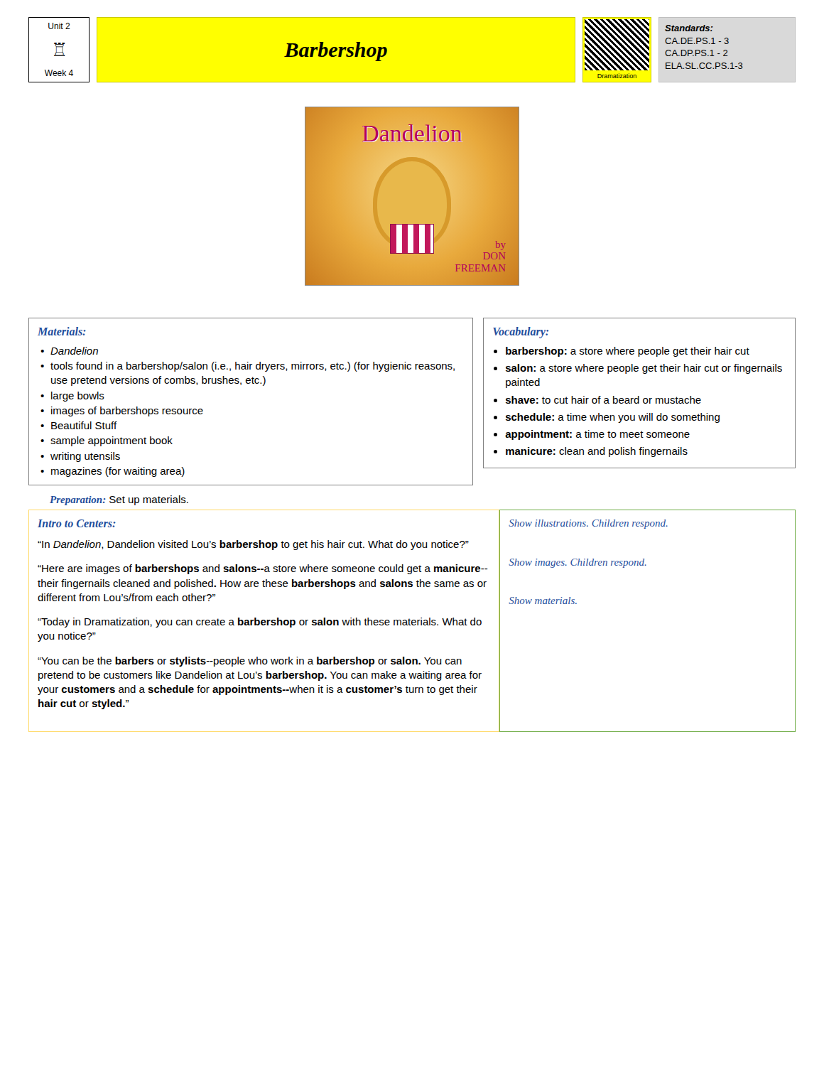Unit 2
♖
Week 4
Barbershop
Dramatization
Standards:
CA.DE.PS.1 - 3
CA.DP.PS.1 - 2
ELA.SL.CC.PS.1-3
Dandelion
by
DON
FREEMAN
Materials:
Dandelion
tools found in a barbershop/salon (i.e., hair dryers, mirrors, etc.) (for hygienic reasons, use pretend versions of combs, brushes, etc.)
large bowls
images of barbershops resource
Beautiful Stuff
sample appointment book
writing utensils
magazines (for waiting area)
Vocabulary:
barbershop: a store where people get their hair cut
salon: a store where people get their hair cut or fingernails painted
shave: to cut hair of a beard or mustache
schedule: a time when you will do something
appointment: a time to meet someone
manicure: clean and polish fingernails
Preparation: Set up materials.
Intro to Centers:
“In Dandelion, Dandelion visited Lou’s barbershop to get his hair cut. What do you notice?”
“Here are images of barbershops and salons--a store where someone could get a manicure--their fingernails cleaned and polished. How are these barbershops and salons the same as or different from Lou’s/from each other?”
“Today in Dramatization, you can create a barbershop or salon with these materials. What do you notice?”
“You can be the barbers or stylists--people who work in a barbershop or salon. You can pretend to be customers like Dandelion at Lou’s barbershop. You can make a waiting area for your customers and a schedule for appointments--when it is a customer’s turn to get their hair cut or styled.”
Show illustrations. Children respond.
Show images. Children respond.
Show materials.